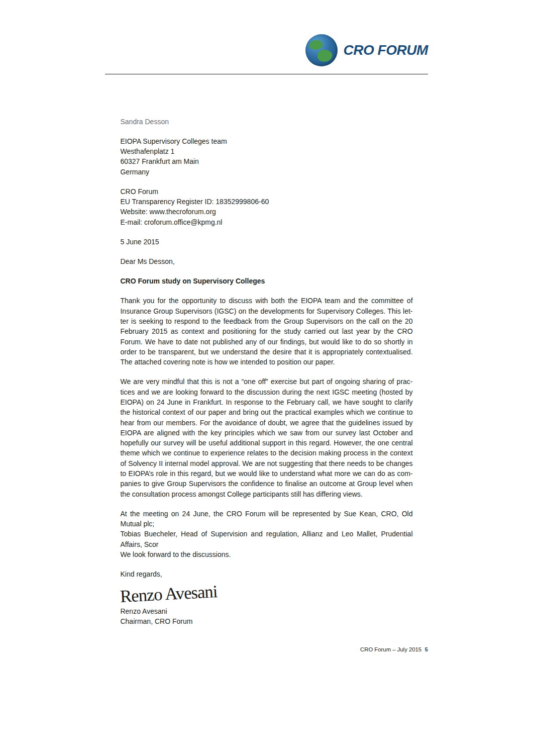CRO FORUM
Sandra Desson
EIOPA Supervisory Colleges team
Westhafenplatz 1
60327 Frankfurt am Main
Germany
CRO Forum
EU Transparency Register ID: 18352999806-60
Website: www.thecroforum.org
E-mail: croforum.office@kpmg.nl
5 June 2015
Dear Ms Desson,
CRO Forum study on Supervisory Colleges
Thank you for the opportunity to discuss with both the EIOPA team and the committee of Insurance Group Supervisors (IGSC) on the developments for Supervisory Colleges. This letter is seeking to respond to the feedback from the Group Supervisors on the call on the 20 February 2015 as context and positioning for the study carried out last year by the CRO Forum. We have to date not published any of our findings, but would like to do so shortly in order to be transparent, but we understand the desire that it is appropriately contextualised. The attached covering note is how we intended to position our paper.
We are very mindful that this is not a “one off” exercise but part of ongoing sharing of practices and we are looking forward to the discussion during the next IGSC meeting (hosted by EIOPA) on 24 June in Frankfurt. In response to the February call, we have sought to clarify the historical context of our paper and bring out the practical examples which we continue to hear from our members. For the avoidance of doubt, we agree that the guidelines issued by EIOPA are aligned with the key principles which we saw from our survey last October and hopefully our survey will be useful additional support in this regard. However, the one central theme which we continue to experience relates to the decision making process in the context of Solvency II internal model approval. We are not suggesting that there needs to be changes to EIOPA’s role in this regard, but we would like to understand what more we can do as companies to give Group Supervisors the confidence to finalise an outcome at Group level when the consultation process amongst College participants still has differing views.
At the meeting on 24 June, the CRO Forum will be represented by Sue Kean, CRO, Old Mutual plc;
Tobias Buecheler, Head of Supervision and regulation, Allianz and Leo Mallet, Prudential Affairs, Scor
We look forward to the discussions.
Kind regards,
Renzo Avesani
Renzo Avesani
Chairman, CRO Forum
CRO Forum – July 2015 5